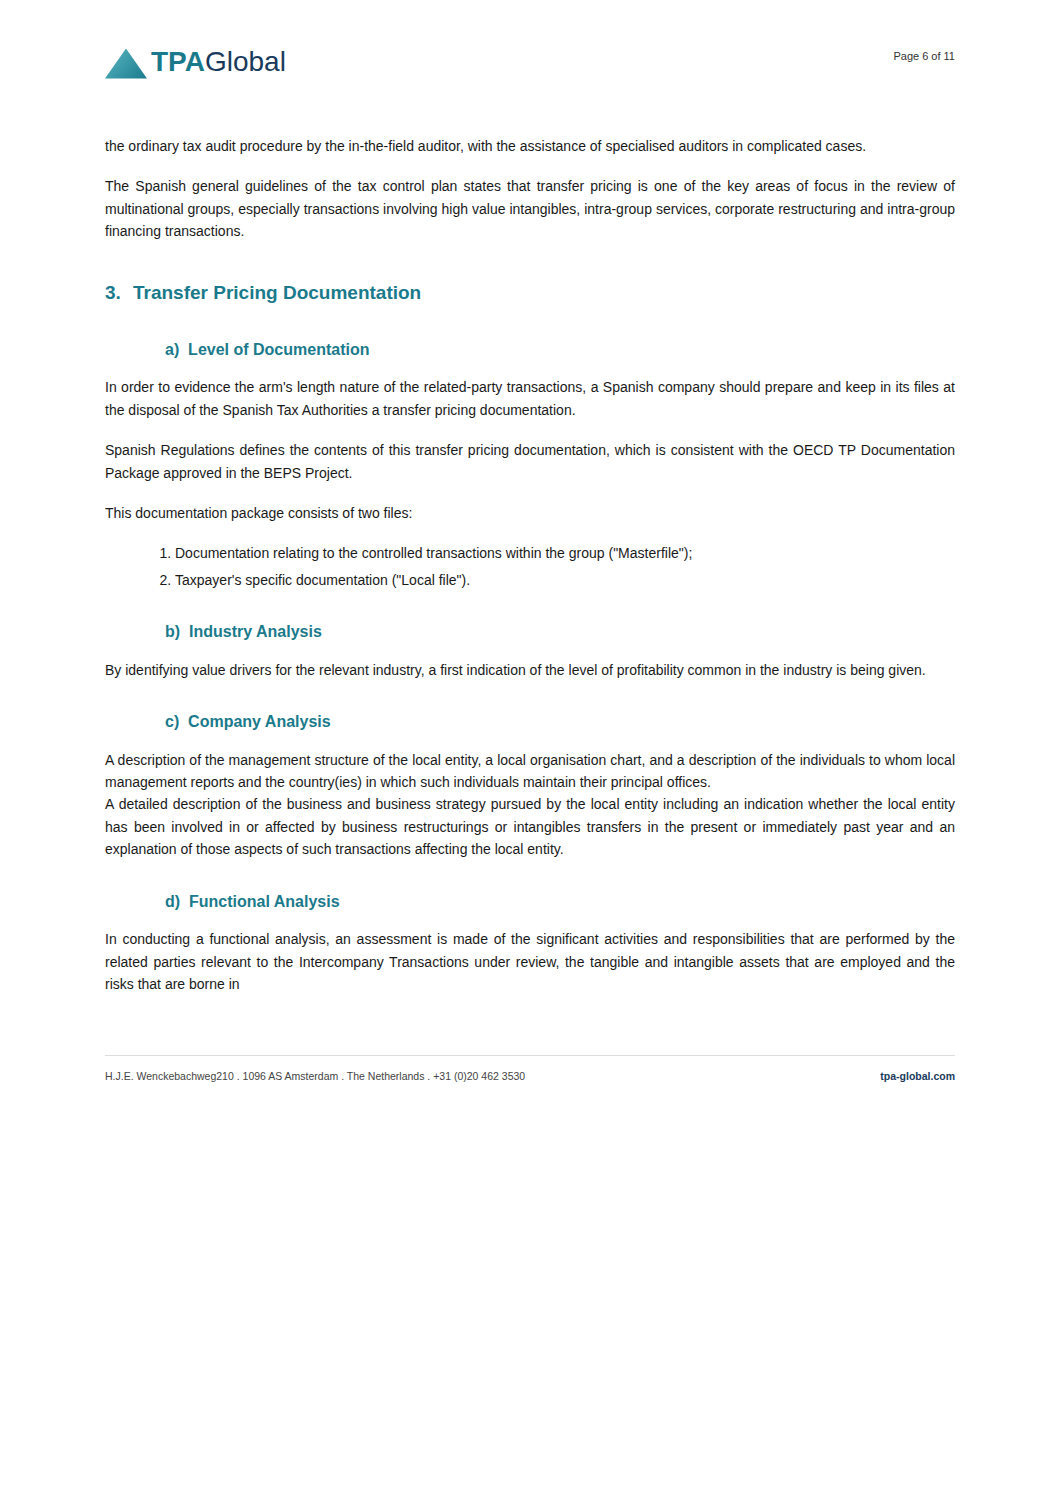TPA Global
Page 6 of 11
the ordinary tax audit procedure by the in-the-field auditor, with the assistance of specialised auditors in complicated cases.
The Spanish general guidelines of the tax control plan states that transfer pricing is one of the key areas of focus in the review of multinational groups, especially transactions involving high value intangibles, intra-group services, corporate restructuring and intra-group financing transactions.
3. Transfer Pricing Documentation
a) Level of Documentation
In order to evidence the arm's length nature of the related-party transactions, a Spanish company should prepare and keep in its files at the disposal of the Spanish Tax Authorities a transfer pricing documentation.
Spanish Regulations defines the contents of this transfer pricing documentation, which is consistent with the OECD TP Documentation Package approved in the BEPS Project.
This documentation package consists of two files:
Documentation relating to the controlled transactions within the group ("Masterfile");
Taxpayer's specific documentation ("Local file").
b) Industry Analysis
By identifying value drivers for the relevant industry, a first indication of the level of profitability common in the industry is being given.
c) Company Analysis
A description of the management structure of the local entity, a local organisation chart, and a description of the individuals to whom local management reports and the country(ies) in which such individuals maintain their principal offices.
A detailed description of the business and business strategy pursued by the local entity including an indication whether the local entity has been involved in or affected by business restructurings or intangibles transfers in the present or immediately past year and an explanation of those aspects of such transactions affecting the local entity.
d) Functional Analysis
In conducting a functional analysis, an assessment is made of the significant activities and responsibilities that are performed by the related parties relevant to the Intercompany Transactions under review, the tangible and intangible assets that are employed and the risks that are borne in
H.J.E. Wenckebachweg210 . 1096 AS Amsterdam . The Netherlands . +31 (0)20 462 3530
tpa-global.com